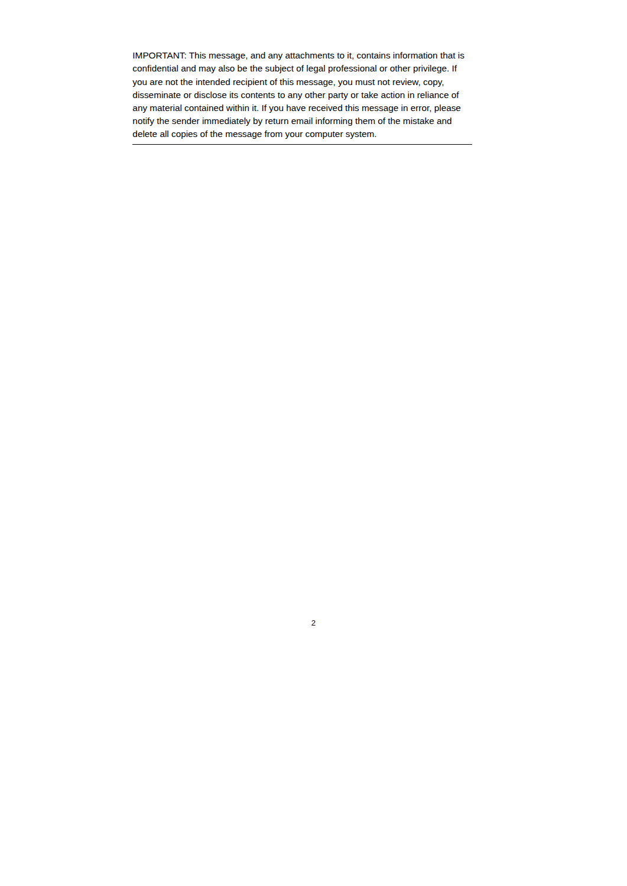IMPORTANT: This message, and any attachments to it, contains information that is confidential and may also be the subject of legal professional or other privilege. If you are not the intended recipient of this message, you must not review, copy, disseminate or disclose its contents to any other party or take action in reliance of any material contained within it. If you have received this message in error, please notify the sender immediately by return email informing them of the mistake and delete all copies of the message from your computer system.
2